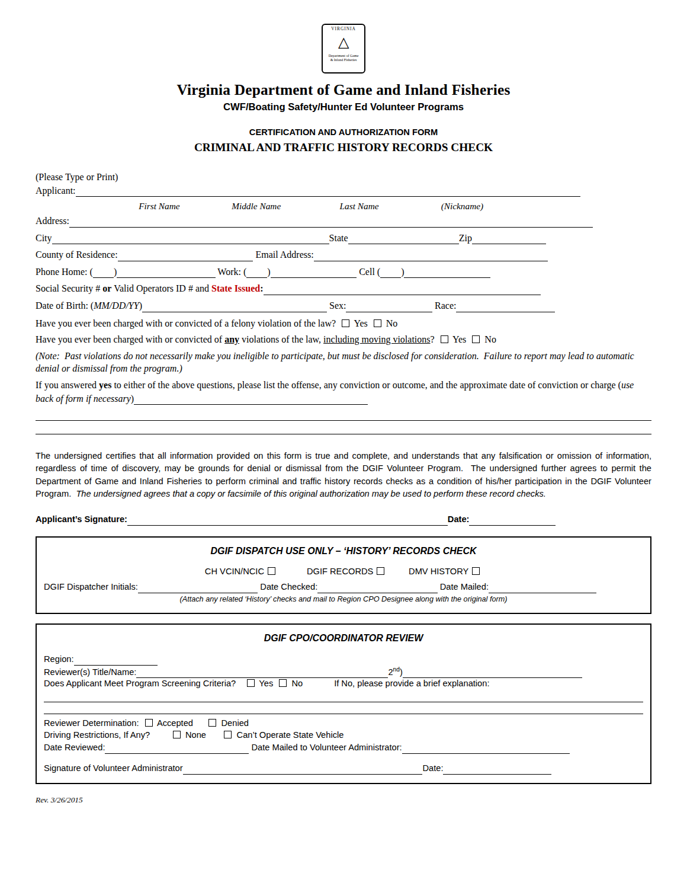VIRGINIA
△
Department of Game
& Inland Fisheries
Virginia Department of Game and Inland Fisheries
CWF/Boating Safety/Hunter Ed Volunteer Programs
CERTIFICATION AND AUTHORIZATION FORM
CRIMINAL AND TRAFFIC HISTORY RECORDS CHECK
(Please Type or Print)
Applicant:
First Name Middle Name Last Name (Nickname)
Address:
City State Zip
County of Residence: Email Address:
Phone Home: ( ) Work: ( ) Cell ( )
Social Security # or Valid Operators ID # and State Issued:
Date of Birth: (MM/DD/YY) Sex: Race:
Have you ever been charged with or convicted of a felony violation of the law? Yes No
Have you ever been charged with or convicted of any violations of the law, including moving violations? Yes No
(Note: Past violations do not necessarily make you ineligible to participate, but must be disclosed for consideration. Failure to report may lead to automatic denial or dismissal from the program.)
If you answered yes to either of the above questions, please list the offense, any conviction or outcome, and the approximate date of conviction or charge (use back of form if necessary)
The undersigned certifies that all information provided on this form is true and complete, and understands that any falsification or omission of information, regardless of time of discovery, may be grounds for denial or dismissal from the DGIF Volunteer Program. The undersigned further agrees to permit the Department of Game and Inland Fisheries to perform criminal and traffic history records checks as a condition of his/her participation in the DGIF Volunteer Program. The undersigned agrees that a copy or facsimile of this original authorization may be used to perform these record checks.
Applicant’s Signature: Date:
DGIF DISPATCH USE ONLY – ‘HISTORY’ RECORDS CHECK
CH VCIN/NCIC DGIF RECORDS DMV HISTORY
DGIF Dispatcher Initials: Date Checked: Date Mailed:
(Attach any related ‘History’ checks and mail to Region CPO Designee along with the original form)
DGIF CPO/COORDINATOR REVIEW
Region:
Reviewer(s) Title/Name: 2nd)
Does Applicant Meet Program Screening Criteria? Yes No If No, please provide a brief explanation:
Reviewer Determination: Accepted Denied
Driving Restrictions, If Any? None Can’t Operate State Vehicle
Date Reviewed: Date Mailed to Volunteer Administrator:
Signature of Volunteer Administrator Date:
Rev. 3/26/2015